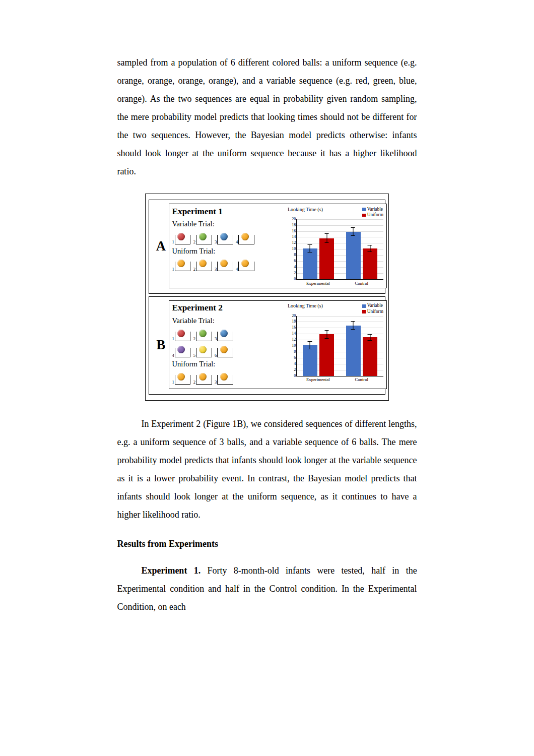sampled from a population of 6 different colored balls: a uniform sequence (e.g. orange, orange, orange, orange), and a variable sequence (e.g. red, green, blue, orange). As the two sequences are equal in probability given random sampling, the mere probability model predicts that looking times should not be different for the two sequences. However, the Bayesian model predicts otherwise: infants should look longer at the uniform sequence because it has a higher likelihood ratio.
A
Experiment 1
Variable Trial:
1
2
3
4
Uniform Trial:
1
2
3
4
Looking Time (s)
Variable
Uniform
20
18
16
14
12
10
8
6
4
2
0
Experimental Control
B
Experiment 2
Variable Trial:
1
2
3
4
5
6
Uniform Trial:
1
2
3
Looking Time (s)
Variable
Uniform
20
18
16
14
12
10
8
6
4
2
0
Experimental Control
In Experiment 2 (Figure 1B), we considered sequences of different lengths, e.g. a uniform sequence of 3 balls, and a variable sequence of 6 balls. The mere probability model predicts that infants should look longer at the variable sequence as it is a lower probability event. In contrast, the Bayesian model predicts that infants should look longer at the uniform sequence, as it continues to have a higher likelihood ratio.
Results from Experiments
Experiment 1. Forty 8-month-old infants were tested, half in the Experimental condition and half in the Control condition. In the Experimental Condition, on each